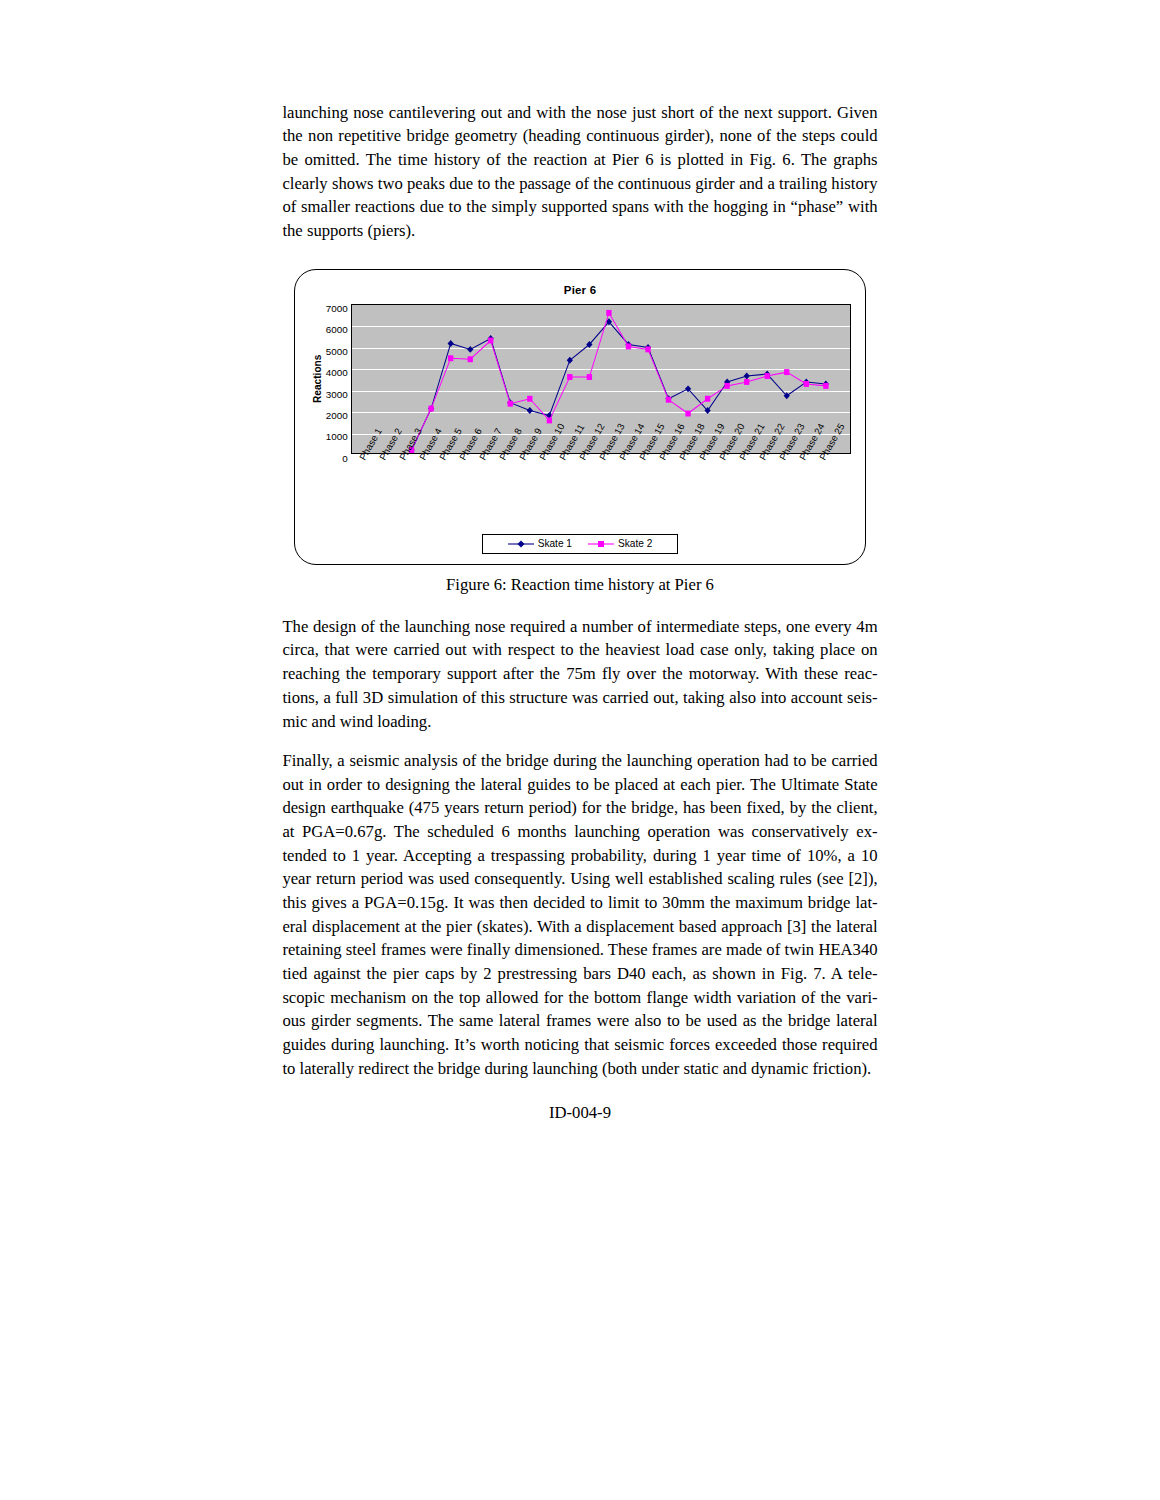launching nose cantilevering out and with the nose just short of the next support. Given the non repetitive bridge geometry (heading continuous girder), none of the steps could be omitted. The time history of the reaction at Pier 6 is plotted in Fig. 6. The graphs clearly shows two peaks due to the passage of the continuous girder and a trailing history of smaller reactions due to the simply supported spans with the hogging in “phase” with the supports (piers).
Pier 6
Reactions
7000 6000 5000 4000 3000 2000 1000 0
Phase 1 Phase 2 Phase 3 Phase 4 Phase 5 Phase 6 Phase 7 Phase 8 Phase 9 Phase 10 Phase 11 Phase 12 Phase 13 Phase 14 Phase 15 Phase 16 Phase 18 Phase 19 Phase 20 Phase 21 Phase 22 Phase 23 Phase 24 Phase 25
Skate 1
Skate 2
Figure 6: Reaction time history at Pier 6
The design of the launching nose required a number of intermediate steps, one every 4m circa, that were carried out with respect to the heaviest load case only, taking place on reaching the temporary support after the 75m fly over the motorway. With these reactions, a full 3D simulation of this structure was carried out, taking also into account seismic and wind loading.
Finally, a seismic analysis of the bridge during the launching operation had to be carried out in order to designing the lateral guides to be placed at each pier. The Ultimate State design earthquake (475 years return period) for the bridge, has been fixed, by the client, at PGA=0.67g. The scheduled 6 months launching operation was conservatively extended to 1 year. Accepting a trespassing probability, during 1 year time of 10%, a 10 year return period was used consequently. Using well established scaling rules (see [2]), this gives a PGA=0.15g. It was then decided to limit to 30mm the maximum bridge lateral displacement at the pier (skates). With a displacement based approach [3] the lateral retaining steel frames were finally dimensioned. These frames are made of twin HEA340 tied against the pier caps by 2 prestressing bars D40 each, as shown in Fig. 7. A telescopic mechanism on the top allowed for the bottom flange width variation of the various girder segments. The same lateral frames were also to be used as the bridge lateral guides during launching. It’s worth noticing that seismic forces exceeded those required to laterally redirect the bridge during launching (both under static and dynamic friction).
ID-004-9